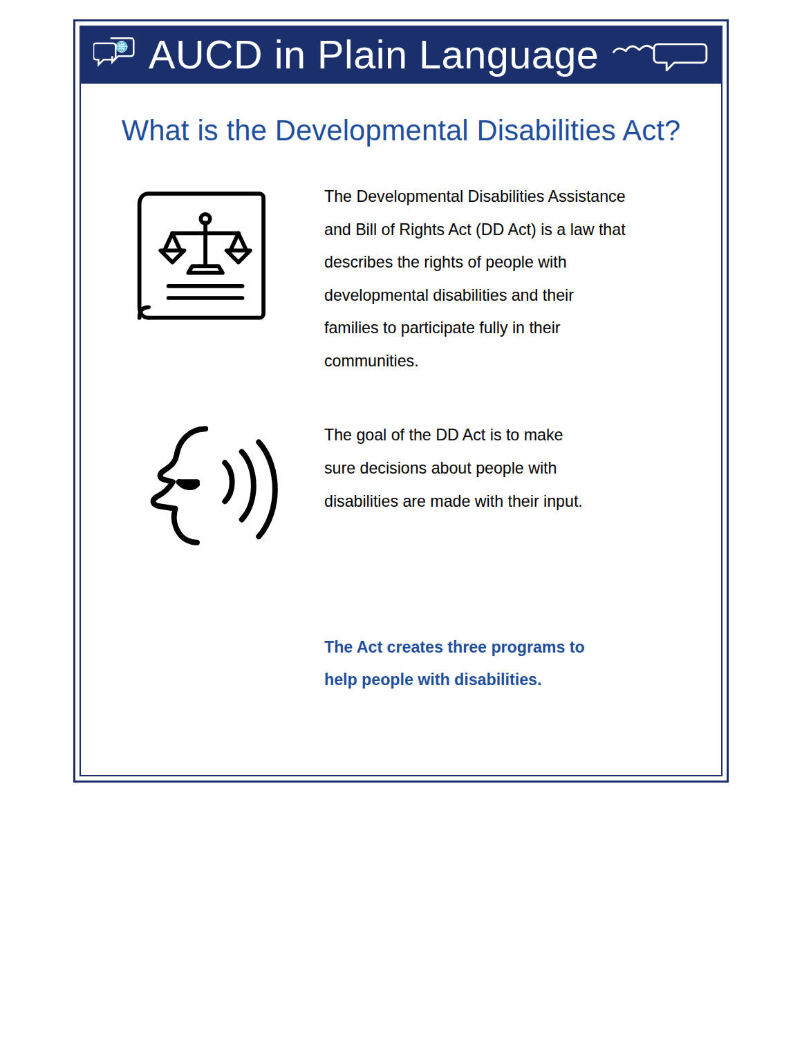AUCD in Plain Language
What is the Developmental Disabilities Act?
The Developmental Disabilities Assistance and Bill of Rights Act (DD Act) is a law that describes the rights of people with developmental disabilities and their families to participate fully in their communities.
The goal of the DD Act is to make sure decisions about people with disabilities are made with their input.
The Act creates three programs to help people with disabilities.